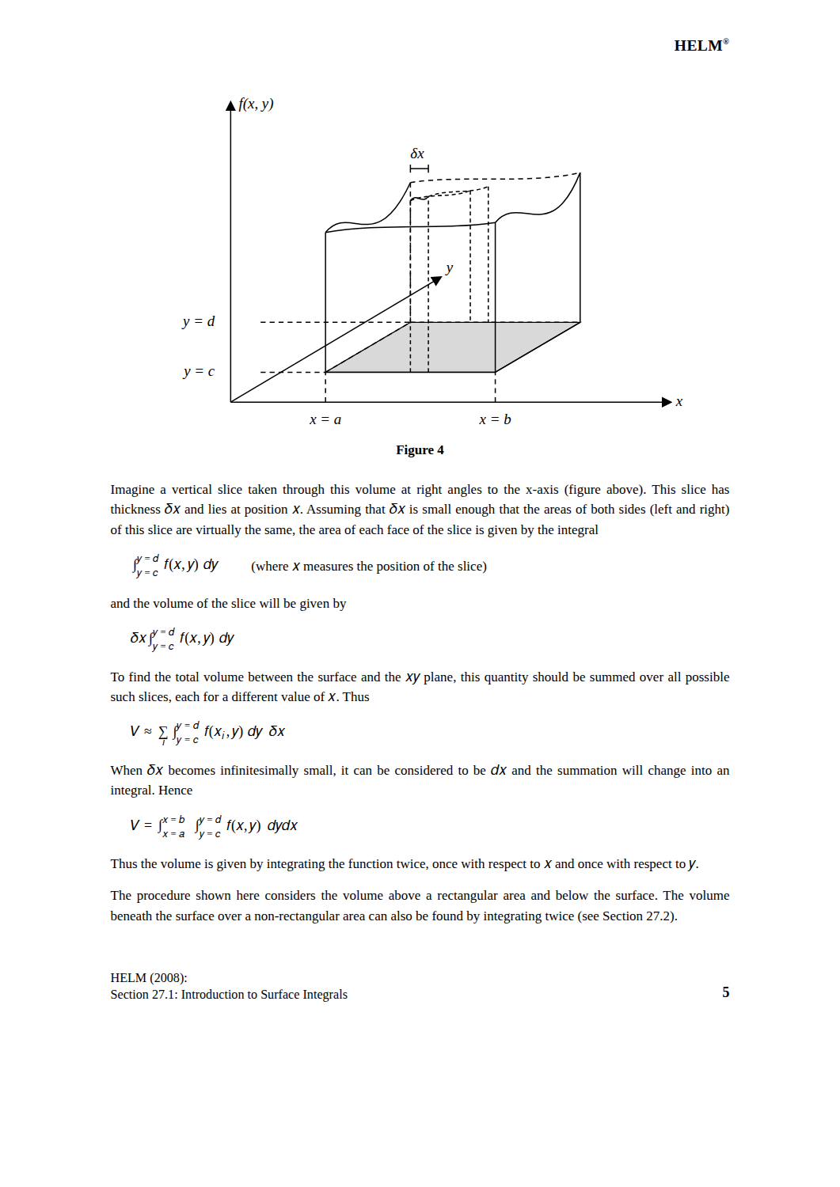HELM®
f(x, y) δx y x y = d y = c x = a x = b
Figure 4
Imagine a vertical slice taken through this volume at right angles to the x-axis (figure above). This slice has thickness δx and lies at position x. Assuming that δx is small enough that the areas of both sides (left and right) of this slice are virtually the same, the area of each face of the slice is given by the integral
∫ y=c y=d f (x,y) dy (where x measures the position of the slice)
and the volume of the slice will be given by
δx ∫ y=c y=d f (x,y) dy
To find the total volume between the surface and the xy plane, this quantity should be summed over all possible such slices, each for a different value of x. Thus
V≈ ∑ i ∫ y=c y=d f (xi,y) dy δx
When δx becomes infinitesimally small, it can be considered to be dx and the summation will change into an integral. Hence
V= ∫ x=a x=b ∫ y=c y=d f (x,y) dydx
Thus the volume is given by integrating the function twice, once with respect to x and once with respect to y.
The procedure shown here considers the volume above a rectangular area and below the surface. The volume beneath the surface over a non-rectangular area can also be found by integrating twice (see Section 27.2).
HELM (2008):
Section 27.1: Introduction to Surface Integrals
5